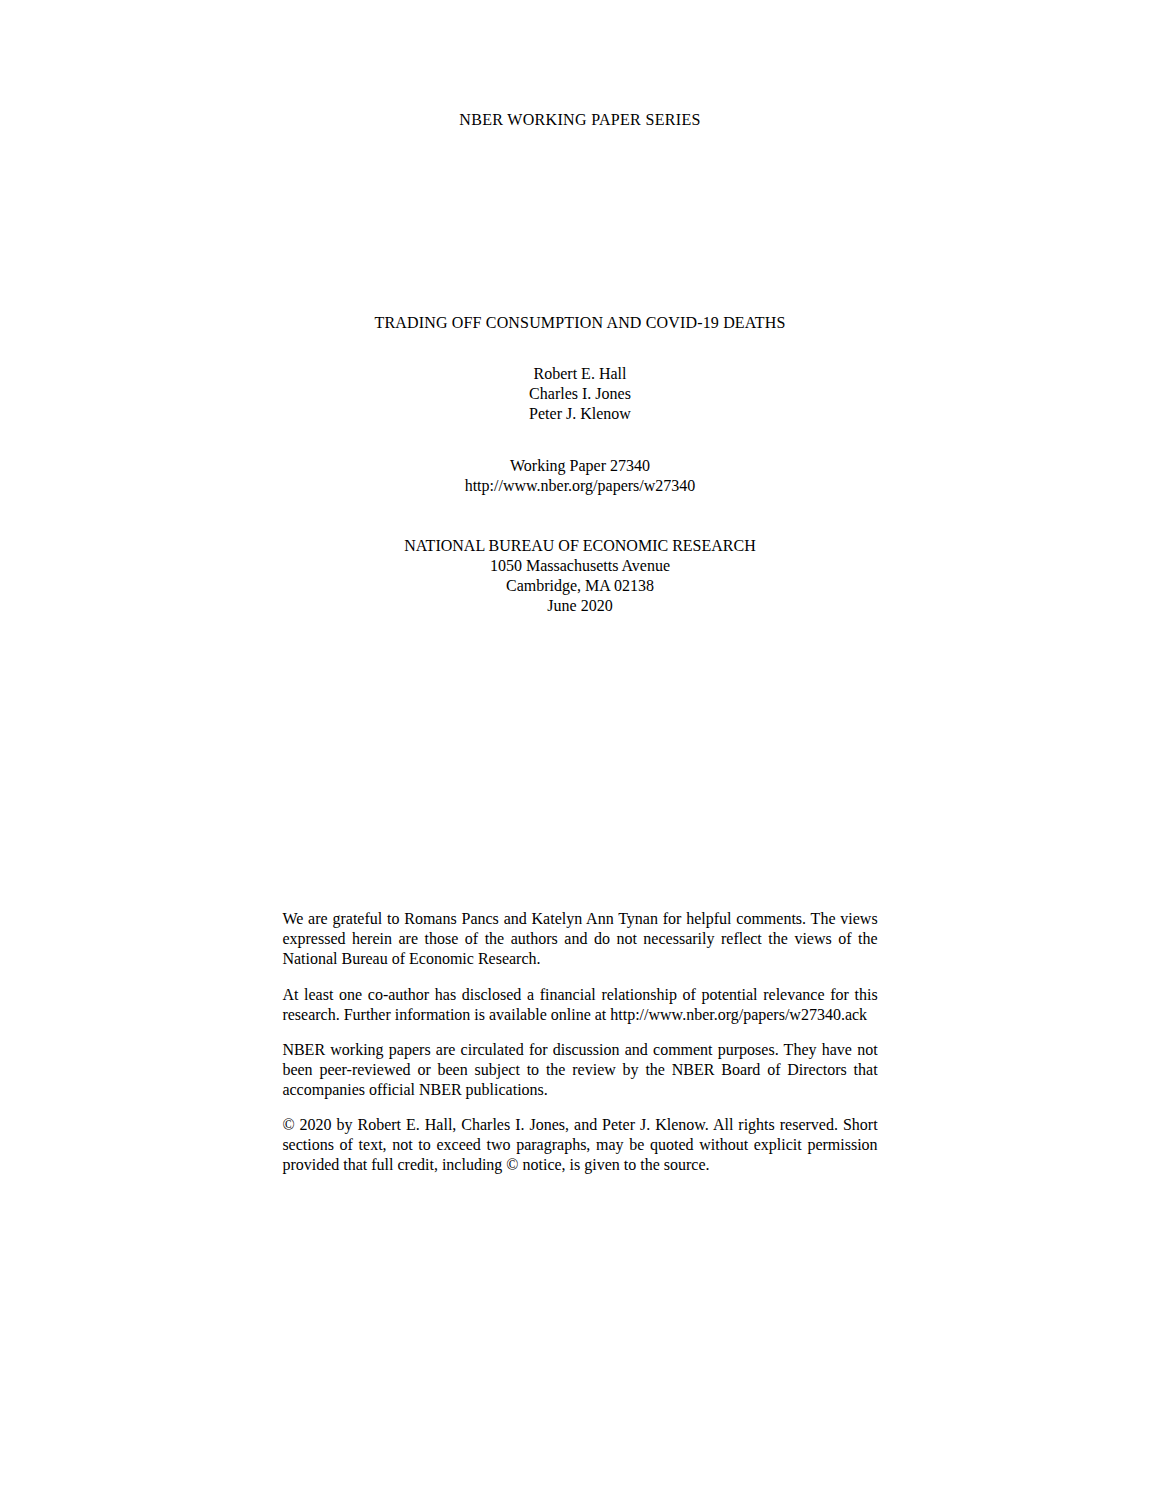NBER WORKING PAPER SERIES
TRADING OFF CONSUMPTION AND COVID-19 DEATHS
Robert E. Hall
Charles I. Jones
Peter J. Klenow
Working Paper 27340
http://www.nber.org/papers/w27340
NATIONAL BUREAU OF ECONOMIC RESEARCH
1050 Massachusetts Avenue
Cambridge, MA 02138
June 2020
We are grateful to Romans Pancs and Katelyn Ann Tynan for helpful comments. The views expressed herein are those of the authors and do not necessarily reflect the views of the National Bureau of Economic Research.
At least one co-author has disclosed a financial relationship of potential relevance for this research. Further information is available online at http://www.nber.org/papers/w27340.ack
NBER working papers are circulated for discussion and comment purposes. They have not been peer-reviewed or been subject to the review by the NBER Board of Directors that accompanies official NBER publications.
© 2020 by Robert E. Hall, Charles I. Jones, and Peter J. Klenow. All rights reserved. Short sections of text, not to exceed two paragraphs, may be quoted without explicit permission provided that full credit, including © notice, is given to the source.